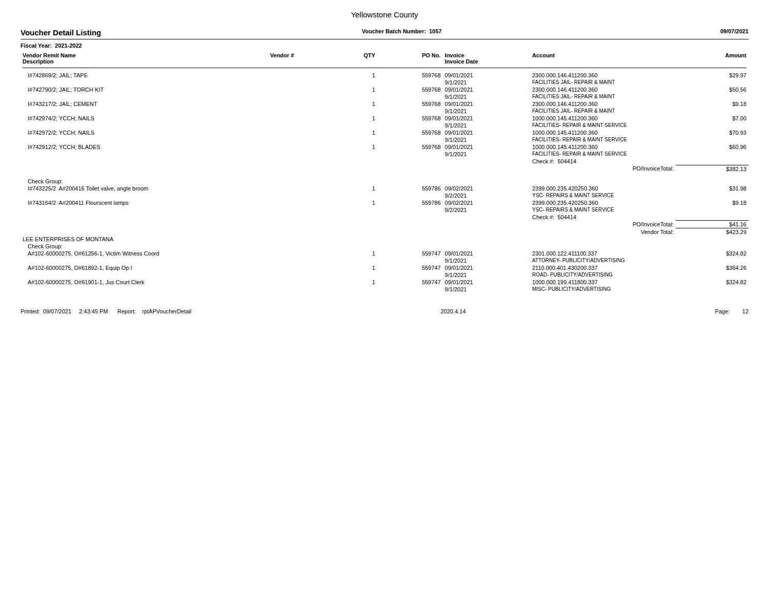Yellowstone County
Voucher Detail Listing
Voucher Batch Number: 1057
09/07/2021
Fiscal Year: 2021-2022
| Vendor Remit Name Description | Vendor # | QTY | PO No. | Invoice Invoice Date | Account | Amount |
| --- | --- | --- | --- | --- | --- | --- |
| I#742869/2; JAIL; TAPE | | 1 | 559768 | 09/01/2021 | 2300.000.146.411200.360 | $29.97 |
| | | | | 9/1/2021 | FACILITIES JAIL- REPAIR & MAINT | |
| I#742790/2; JAIL; TORCH KIT | | 1 | 559768 | 09/01/2021 | 2300.000.146.411200.360 | $50.56 |
| | | | | 9/1/2021 | FACILITIES JAIL- REPAIR & MAINT | |
| I#743217/2; JAIL; CEMENT | | 1 | 559768 | 09/01/2021 | 2300.000.146.411200.360 | $9.18 |
| | | | | 9/1/2021 | FACILITIES JAIL- REPAIR & MAINT | |
| I#742974/2; YCCH; NAILS | | 1 | 559768 | 09/01/2021 | 1000.000.145.411200.360 | $7.00 |
| | | | | 9/1/2021 | FACILITIES- REPAIR & MAINT SERVICE | |
| I#742972/2; YCCH; NAILS | | 1 | 559768 | 09/01/2021 | 1000.000.145.411200.360 | $70.93 |
| | | | | 9/1/2021 | FACILITIES- REPAIR & MAINT SERVICE | |
| I#742912/2; YCCH; BLADES | | 1 | 559768 | 09/01/2021 | 1000.000.145.411200.360 | $60.96 |
| | | | | 9/1/2021 | FACILITIES- REPAIR & MAINT SERVICE | |
| | Check #: 504414 | |
| | PO/InvoiceTotal: | $382.13 |
| Check Group: | |
| I#743225/2 A#200416 Toilet valve, angle broom | | 1 | 559786 | 09/02/2021 | 2399.000.235.420250.360 | $31.98 |
| | | | | 9/2/2021 | YSC- REPAIRS & MAINT SERVICE | |
| I#743164/2 A#200411 Flourscent lamps | | 1 | 559786 | 09/02/2021 | 2399.000.235.420250.360 | $9.18 |
| | | | | 9/2/2021 | YSC- REPAIRS & MAINT SERVICE | |
| | Check #: 504414 | |
| | PO/InvoiceTotal: | $41.16 |
| | Vendor Total: | $423.29 |
| LEE ENTERPRISES OF MONTANA | |
| Check Group: | |
| A#102-60000275, O#61256-1, Victim Witness Coord | | 1 | 559747 | 09/01/2021 | 2301.000.122.411100.337 | $324.82 |
| | | | | 9/1/2021 | ATTORNEY- PUBLICITY/ADVERTISING | |
| A#102-60000275, O#61892-1, Equip Op I | | 1 | 559747 | 09/01/2021 | 2110.000.401.430200.337 | $364.26 |
| | | | | 9/1/2021 | ROAD- PUBLICITY/ADVERTISING | |
| A#102-60000275, O#61901-1, Jus Court Clerk | | 1 | 559747 | 09/01/2021 | 1000.000.199.411800.337 | $324.82 |
| | | | | 9/1/2021 | MISC- PUBLICITY/ADVERTISING | |
Printed: 09/07/2021 2:43:45 PM Report: rptAPVoucherDetail
2020.4.14
Page: 12